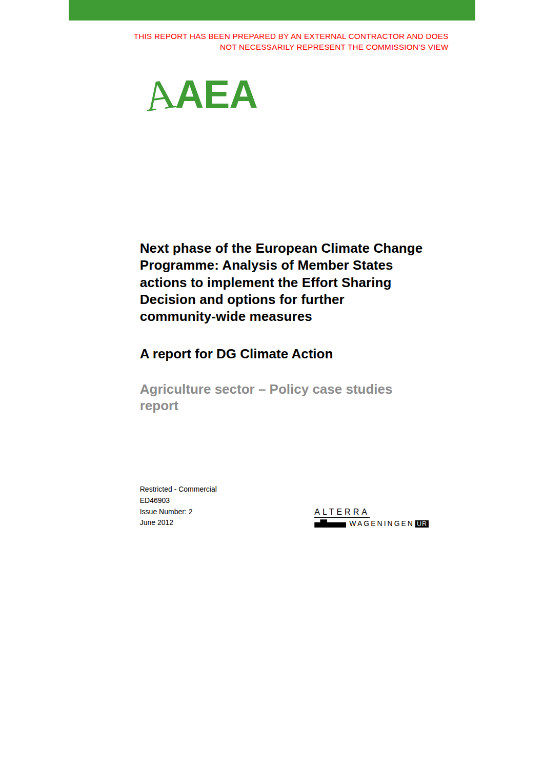This report has been prepared by an external contractor and does not necessarily represent the Commission’s view
AAEA
Next phase of the European Climate Change Programme: Analysis of Member States actions to implement the Effort Sharing Decision and options for further community-wide measures
A report for DG Climate Action
Agriculture sector – Policy case studies report
Restricted - Commercial
ED46903
Issue Number: 2
June 2012
ALTERRA
WAGENINGENUR